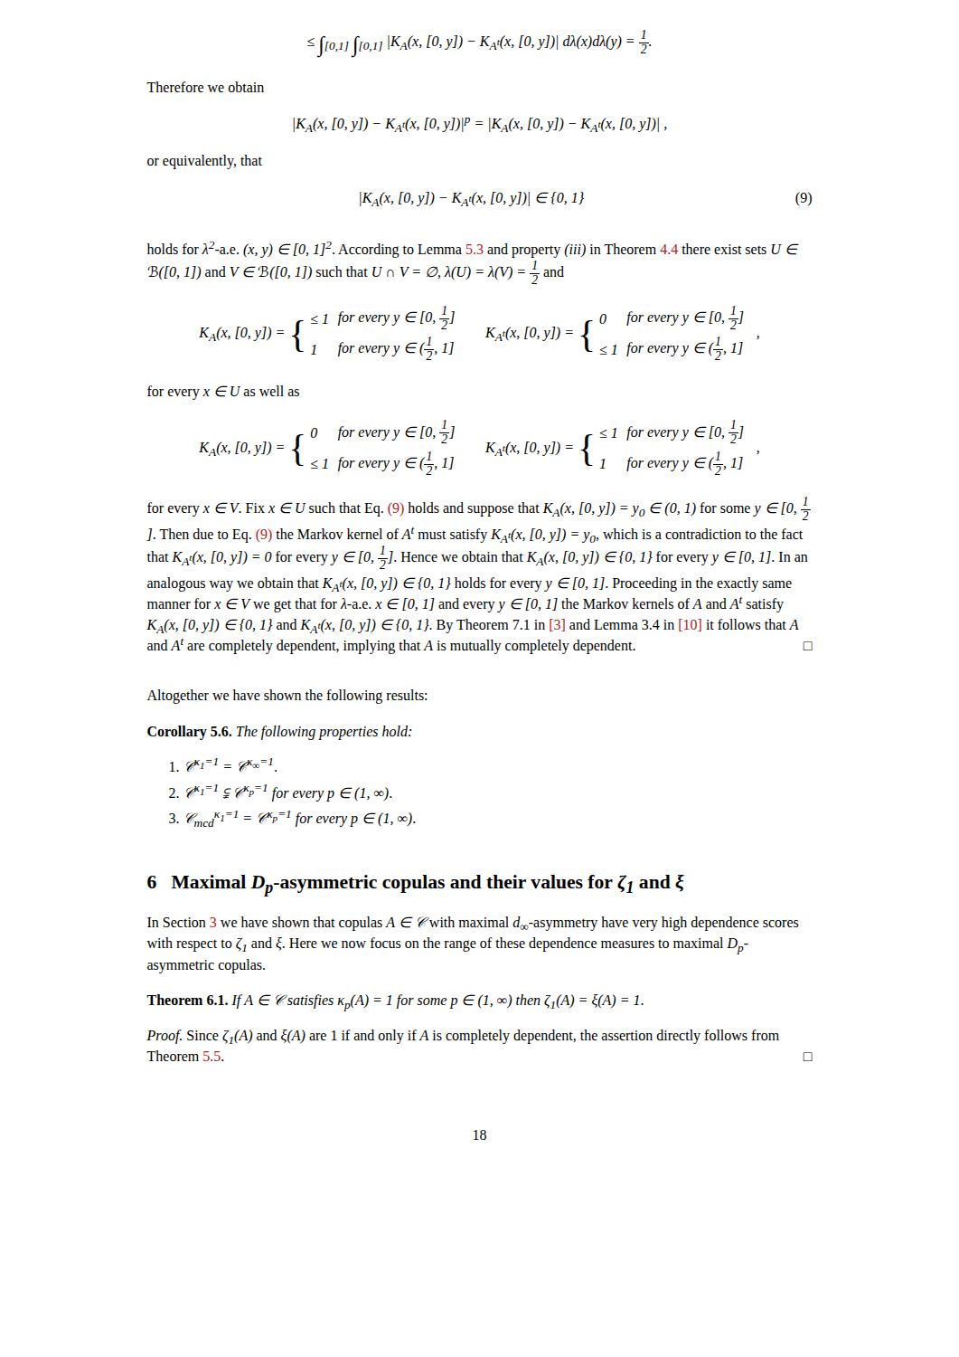≤ ∫[0,1] ∫[0,1] |KA(x, [0, y]) − KAt(x, [0, y])| dλ(x)dλ(y) = 12.
Therefore we obtain
|KA(x, [0, y]) − KAt(x, [0, y])|p = |KA(x, [0, y]) − KAt(x, [0, y])| ,
or equivalently, that
|KA(x, [0, y]) − KAt(x, [0, y])| ∈ {0, 1} (9)
holds for λ2-a.e. (x, y) ∈ [0, 1]2. According to Lemma 5.3 and property (iii) in Theorem 4.4 there exist sets U ∈ ℬ([0, 1]) and V ∈ ℬ([0, 1]) such that U ∩ V = ∅, λ(U) = λ(V) = 12 and
KA(x, [0, y]) = {
| ≤ 1 | for every y ∈ [0, 1 2 ] |
| 1 | for every y ∈ ( 1 2 , 1] |
KAt(x, [0, y]) = {
| 0 | for every y ∈ [0, 1 2 ] |
| ≤ 1 | for every y ∈ ( 1 2 , 1] |
,
for every x ∈ U as well as
KA(x, [0, y]) = {
| 0 | for every y ∈ [0, 1 2 ] |
| ≤ 1 | for every y ∈ ( 1 2 , 1] |
KAt(x, [0, y]) = {
| ≤ 1 | for every y ∈ [0, 1 2 ] |
| 1 | for every y ∈ ( 1 2 , 1] |
,
for every x ∈ V. Fix x ∈ U such that Eq. (9) holds and suppose that KA(x, [0, y]) = y0 ∈ (0, 1) for some y ∈ [0, 12]. Then due to Eq. (9) the Markov kernel of At must satisfy KAt(x, [0, y]) = y0, which is a contradiction to the fact that KAt(x, [0, y]) = 0 for every y ∈ [0, 12]. Hence we obtain that KA(x, [0, y]) ∈ {0, 1} for every y ∈ [0, 1]. In an analogous way we obtain that KAt(x, [0, y]) ∈ {0, 1} holds for every y ∈ [0, 1]. Proceeding in the exactly same manner for x ∈ V we get that for λ-a.e. x ∈ [0, 1] and every y ∈ [0, 1] the Markov kernels of A and At satisfy KA(x, [0, y]) ∈ {0, 1} and KAt(x, [0, y]) ∈ {0, 1}. By Theorem 7.1 in [3] and Lemma 3.4 in [10] it follows that A and At are completely dependent, implying that A is mutually completely dependent. □
Altogether we have shown the following results:
Corollary 5.6. The following properties hold:
𝒞κ1=1 = 𝒞κ∞=1.
𝒞κ1=1 ⫋ 𝒞κp=1 for every p ∈ (1, ∞).
𝒞mcdκ1=1 = 𝒞κp=1 for every p ∈ (1, ∞).
6 Maximal Dp-asymmetric copulas and their values for ζ1 and ξ
In Section 3 we have shown that copulas A ∈ 𝒞 with maximal d∞-asymmetry have very high dependence scores with respect to ζ1 and ξ. Here we now focus on the range of these dependence measures to maximal Dp-asymmetric copulas.
Theorem 6.1. If A ∈ 𝒞 satisfies κp(A) = 1 for some p ∈ (1, ∞) then ζ1(A) = ξ(A) = 1.
Proof. Since ζ1(A) and ξ(A) are 1 if and only if A is completely dependent, the assertion directly follows from Theorem 5.5. □
18